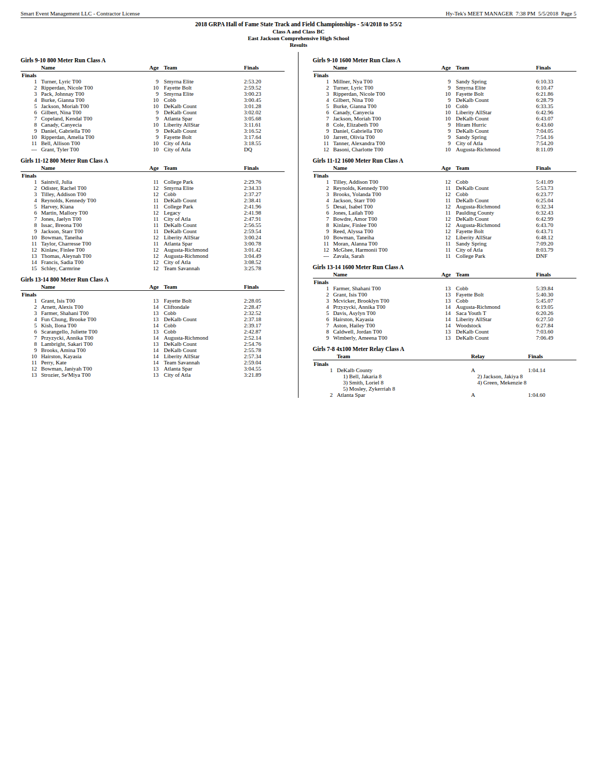Smart Event Management LLC - Contractor License
Hy-Tek's MEET MANAGER 7:38 PM 5/5/2018 Page 5
2018 GRPA Hall of Fame State Track and Field Championships - 5/4/2018 to 5/5/2
Class A and Class BC
East Jackson Comprehensive High School
Results
Girls 9-10 800 Meter Run Class A
| | Name | Age | Team | Finals |
| --- | --- | --- | --- | --- |
| Finals |
| 1 | Turner, Lyric T00 | 9 | Smyrna Elite | 2:53.20 |
| 2 | Ripperdan, Nicole T00 | 10 | Fayette Bolt | 2:59.52 |
| 3 | Pack, Johnnay T00 | 9 | Smyrna Elite | 3:00.23 |
| 4 | Burke, Gianna T00 | 10 | Cobb | 3:00.45 |
| 5 | Jackson, Moriah T00 | 10 | DeKalb Count | 3:01.28 |
| 6 | Gilbert, Nina T00 | 9 | DeKalb Count | 3:02.02 |
| 7 | Copeland, Kendal T00 | 9 | Atlanta Spar | 3:05.68 |
| 8 | Canady, Canyecia | 10 | Liberity AllStar | 3:11.61 |
| 9 | Daniel, Gabriella T00 | 9 | DeKalb Count | 3:16.52 |
| 10 | Ripperdan, Amelia T00 | 9 | Fayette Bolt | 3:17.64 |
| 11 | Bell, Allison T00 | 10 | City of Atla | 3:18.55 |
| --- | Grant, Tyler T00 | 10 | City of Atla | DQ |
Girls 11-12 800 Meter Run Class A
| | Name | Age | Team | Finals |
| --- | --- | --- | --- | --- |
| Finals |
| 1 | Saintvil, Julia | 11 | College Park | 2:29.76 |
| 2 | Odister, Rachel T00 | 12 | Smyrna Elite | 2:34.33 |
| 3 | Tilley, Addison T00 | 12 | Cobb | 2:37.27 |
| 4 | Reynolds, Kennedy T00 | 11 | DeKalb Count | 2:38.41 |
| 5 | Harvey, Kiana | 11 | College Park | 2:41.96 |
| 6 | Martin, Mallory T00 | 12 | Legacy | 2:41.98 |
| 7 | Jones, Jaelyn T00 | 11 | City of Atla | 2:47.91 |
| 8 | Issac, Breona T00 | 11 | DeKalb Count | 2:56.55 |
| 9 | Jackson, Starr T00 | 11 | DeKalb Count | 2:59.54 |
| 10 | Bowman, Taneiha | 12 | Liberity AllStar | 3:00.24 |
| 11 | Taylor, Charresse T00 | 11 | Atlanta Spar | 3:00.78 |
| 12 | Kinlaw, Finlee T00 | 12 | Augusta-Richmond | 3:01.42 |
| 13 | Thomas, Aleynah T00 | 12 | Augusta-Richmond | 3:04.49 |
| 14 | Francis, Sadia T00 | 12 | City of Atla | 3:08.52 |
| 15 | Schley, Carmrine | 12 | Team Savannah | 3:25.78 |
Girls 13-14 800 Meter Run Class A
| | Name | Age | Team | Finals |
| --- | --- | --- | --- | --- |
| Finals |
| 1 | Grant, Isis T00 | 13 | Fayette Bolt | 2:28.05 |
| 2 | Arnett, Alexis T00 | 14 | Cliftondale | 2:28.47 |
| 3 | Farmer, Shahani T00 | 13 | Cobb | 2:32.52 |
| 4 | Fun Chung, Brooke T00 | 13 | DeKalb Count | 2:37.18 |
| 5 | Kish, Ilona T00 | 14 | Cobb | 2:39.17 |
| 6 | Scarangello, Juliette T00 | 13 | Cobb | 2:42.87 |
| 7 | Przyzycki, Annika T00 | 14 | Augusta-Richmond | 2:52.14 |
| 8 | Lambright, Sakari T00 | 13 | DeKalb Count | 2:54.76 |
| 9 | Brooks, Amina T00 | 14 | DeKalb Count | 2:55.78 |
| 10 | Hairston, Kayasia | 14 | Liberity AllStar | 2:57.34 |
| 11 | Perry, Kate | 14 | Team Savannah | 2:59.04 |
| 12 | Bowman, Janiyah T00 | 13 | Atlanta Spar | 3:04.55 |
| 13 | Strozier, Se'Miya T00 | 13 | City of Atla | 3:21.89 |
Girls 9-10 1600 Meter Run Class A
| | Name | Age | Team | Finals |
| --- | --- | --- | --- | --- |
| Finals |
| 1 | Millner, Nya T00 | 9 | Sandy Spring | 6:10.33 |
| 2 | Turner, Lyric T00 | 9 | Smyrna Elite | 6:10.47 |
| 3 | Ripperdan, Nicole T00 | 10 | Fayette Bolt | 6:21.86 |
| 4 | Gilbert, Nina T00 | 9 | DeKalb Count | 6:28.79 |
| 5 | Burke, Gianna T00 | 10 | Cobb | 6:33.35 |
| 6 | Canady, Canyecia | 10 | Liberity AllStar | 6:42.96 |
| 7 | Jackson, Moriah T00 | 10 | DeKalb Count | 6:43.07 |
| 8 | Cole, Elizabeth T00 | 9 | Hiram Hurric | 6:43.60 |
| 9 | Daniel, Gabriella T00 | 9 | DeKalb Count | 7:04.05 |
| 10 | Jarrett, Olivia T00 | 9 | Sandy Spring | 7:54.16 |
| 11 | Tanner, Alexandra T00 | 9 | City of Atla | 7:54.20 |
| 12 | Basoni, Charlotte T00 | 10 | Augusta-Richmond | 8:11.09 |
Girls 11-12 1600 Meter Run Class A
| | Name | Age | Team | Finals |
| --- | --- | --- | --- | --- |
| Finals |
| 1 | Tilley, Addison T00 | 12 | Cobb | 5:41.09 |
| 2 | Reynolds, Kennedy T00 | 11 | DeKalb Count | 5:53.73 |
| 3 | Brooks, Yolanda T00 | 12 | Cobb | 6:23.77 |
| 4 | Jackson, Starr T00 | 11 | DeKalb Count | 6:25.04 |
| 5 | Desai, Isabel T00 | 12 | Augusta-Richmond | 6:32.34 |
| 6 | Jones, Lailah T00 | 11 | Paulding County | 6:32.43 |
| 7 | Bowdre, Amor T00 | 12 | DeKalb Count | 6:42.99 |
| 8 | Kinlaw, Finlee T00 | 12 | Augusta-Richmond | 6:43.70 |
| 9 | Reed, Alyssa T00 | 12 | Fayette Bolt | 6:43.71 |
| 10 | Bowman, Taneiha | 12 | Liberity AllStar | 6:48.12 |
| 11 | Moran, Alanna T00 | 11 | Sandy Spring | 7:09.20 |
| 12 | McGhee, Harmonii T00 | 11 | City of Atla | 8:03.79 |
| --- | Zavala, Sarah | 11 | College Park | DNF |
Girls 13-14 1600 Meter Run Class A
| | Name | Age | Team | Finals |
| --- | --- | --- | --- | --- |
| Finals |
| 1 | Farmer, Shahani T00 | 13 | Cobb | 5:39.84 |
| 2 | Grant, Isis T00 | 13 | Fayette Bolt | 5:40.30 |
| 3 | Mcvicker, Brooklyn T00 | 13 | Cobb | 5:45.07 |
| 4 | Przyzycki, Annika T00 | 14 | Augusta-Richmond | 6:19.05 |
| 5 | Davis, Asylyn T00 | 14 | Saca Youth T | 6:20.26 |
| 6 | Hairston, Kayasia | 14 | Liberity AllStar | 6:27.50 |
| 7 | Aston, Hailey T00 | 14 | Woodstock | 6:27.84 |
| 8 | Caldwell, Jordan T00 | 13 | DeKalb Count | 7:03.60 |
| 9 | Wimberly, Ameena T00 | 13 | DeKalb Count | 7:06.49 |
Girls 7-8 4x100 Meter Relay Class A
| | Team | Relay | Finals |
| --- | --- | --- | --- |
| Finals |
| 1 | DeKalb County | A | 1:04.14 |
| | 1) Bell, Jakaria 8 | 2) Jackson, Jakiya 8 |
| | 3) Smith, Loriel 8 | 4) Green, Mekenzie 8 |
| | 5) Mosley, Zykerriah 8 | |
| 2 | Atlanta Spar | A | 1:04.60 |